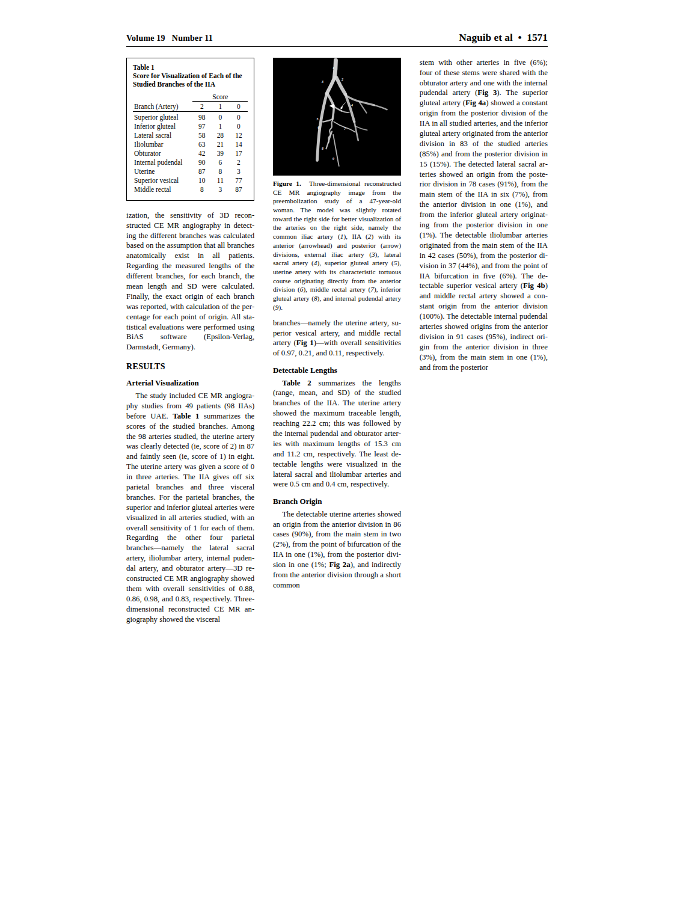Volume 19 Number 11
Naguib et al • 1571
Table 1
Score for Visualization of Each of the Studied Branches of the IIA
| | Score |
| --- | --- |
| Branch (Artery) | 2 | 1 | 0 |
| Superior gluteal | 98 | 0 | 0 |
| Inferior gluteal | 97 | 1 | 0 |
| Lateral sacral | 58 | 28 | 12 |
| Iliolumbar | 63 | 21 | 14 |
| Obturator | 42 | 39 | 17 |
| Internal pudendal | 90 | 6 | 2 |
| Uterine | 87 | 8 | 3 |
| Superior vesical | 10 | 11 | 77 |
| Middle rectal | 8 | 3 | 87 |
ization, the sensitivity of 3D reconstructed CE MR angiography in detecting the different branches was calculated based on the assumption that all branches anatomically exist in all patients. Regarding the measured lengths of the different branches, for each branch, the mean length and SD were calculated. Finally, the exact origin of each branch was reported, with calculation of the percentage for each point of origin. All statistical evaluations were performed using BiAS software (Epsilon-Verlag, Darmstadt, Germany).
RESULTS
Arterial Visualization
The study included CE MR angiography studies from 49 patients (98 IIAs) before UAE. Table 1 summarizes the scores of the studied branches. Among the 98 arteries studied, the uterine artery was clearly detected (ie, score of 2) in 87 and faintly seen (ie, score of 1) in eight. The uterine artery was given a score of 0 in three arteries. The IIA gives off six parietal branches and three visceral branches. For the parietal branches, the superior and inferior gluteal arteries were visualized in all arteries studied, with an overall sensitivity of 1 for each of them. Regarding the other four parietal branches—namely the lateral sacral artery, iliolumbar artery, internal pudendal artery, and obturator artery—3D reconstructed CE MR angiography showed them with overall sensitivities of 0.88, 0.86, 0.98, and 0.83, respectively. Three-dimensional reconstructed CE MR angiography showed the visceral
1 2 3 4 5 6 7 8 9
Figure 1. Three-dimensional reconstructed CE MR angiography image from the preembolization study of a 47-year-old woman. The model was slightly rotated toward the right side for better visualization of the arteries on the right side, namely the common iliac artery (1), IIA (2) with its anterior (arrowhead) and posterior (arrow) divisions, external iliac artery (3), lateral sacral artery (4), superior gluteal artery (5), uterine artery with its characteristic tortuous course originating directly from the anterior division (6), middle rectal artery (7), inferior gluteal artery (8), and internal pudendal artery (9).
branches—namely the uterine artery, superior vesical artery, and middle rectal artery (Fig 1)—with overall sensitivities of 0.97, 0.21, and 0.11, respectively.
Detectable Lengths
Table 2 summarizes the lengths (range, mean, and SD) of the studied branches of the IIA. The uterine artery showed the maximum traceable length, reaching 22.2 cm; this was followed by the internal pudendal and obturator arteries with maximum lengths of 15.3 cm and 11.2 cm, respectively. The least detectable lengths were visualized in the lateral sacral and iliolumbar arteries and were 0.5 cm and 0.4 cm, respectively.
Branch Origin
The detectable uterine arteries showed an origin from the anterior division in 86 cases (90%), from the main stem in two (2%), from the point of bifurcation of the IIA in one (1%), from the posterior division in one (1%; Fig 2a), and indirectly from the anterior division through a short common
stem with other arteries in five (6%); four of these stems were shared with the obturator artery and one with the internal pudendal artery (Fig 3). The superior gluteal artery (Fig 4a) showed a constant origin from the posterior division of the IIA in all studied arteries, and the inferior gluteal artery originated from the anterior division in 83 of the studied arteries (85%) and from the posterior division in 15 (15%). The detected lateral sacral arteries showed an origin from the posterior division in 78 cases (91%), from the main stem of the IIA in six (7%), from the anterior division in one (1%), and from the inferior gluteal artery originating from the posterior division in one (1%). The detectable iliolumbar arteries originated from the main stem of the IIA in 42 cases (50%), from the posterior division in 37 (44%), and from the point of IIA bifurcation in five (6%). The detectable superior vesical artery (Fig 4b) and middle rectal artery showed a constant origin from the anterior division (100%). The detectable internal pudendal arteries showed origins from the anterior division in 91 cases (95%), indirect origin from the anterior division in three (3%), from the main stem in one (1%), and from the posterior